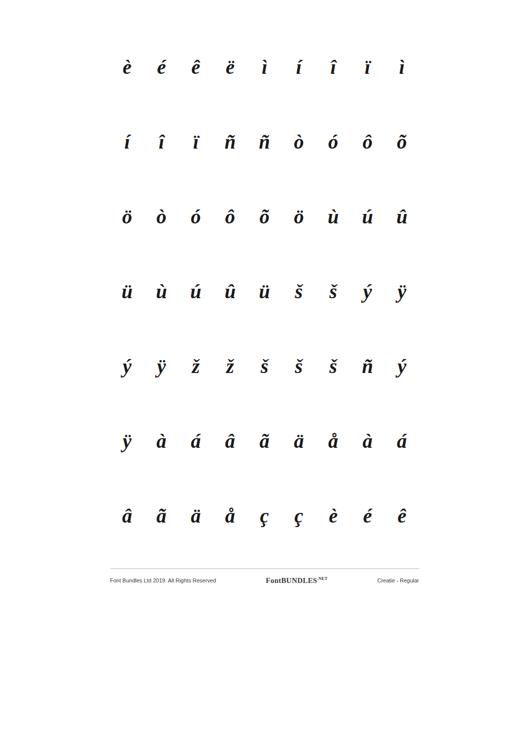è é ê ë ì í î ï ì í î ï ñ ñ ò ó ô õ ö ò ó ô õ ö ù ú û ü ù ú û ü š š ý ÿ ý ÿ ž ž š š š ñ ý ÿ à á â ã ä å à á â ã ä å ç ç è é ê
Font Bundles Ltd 2019. All Rights Reserved FontBUNDLES.NET Creatie - Regular